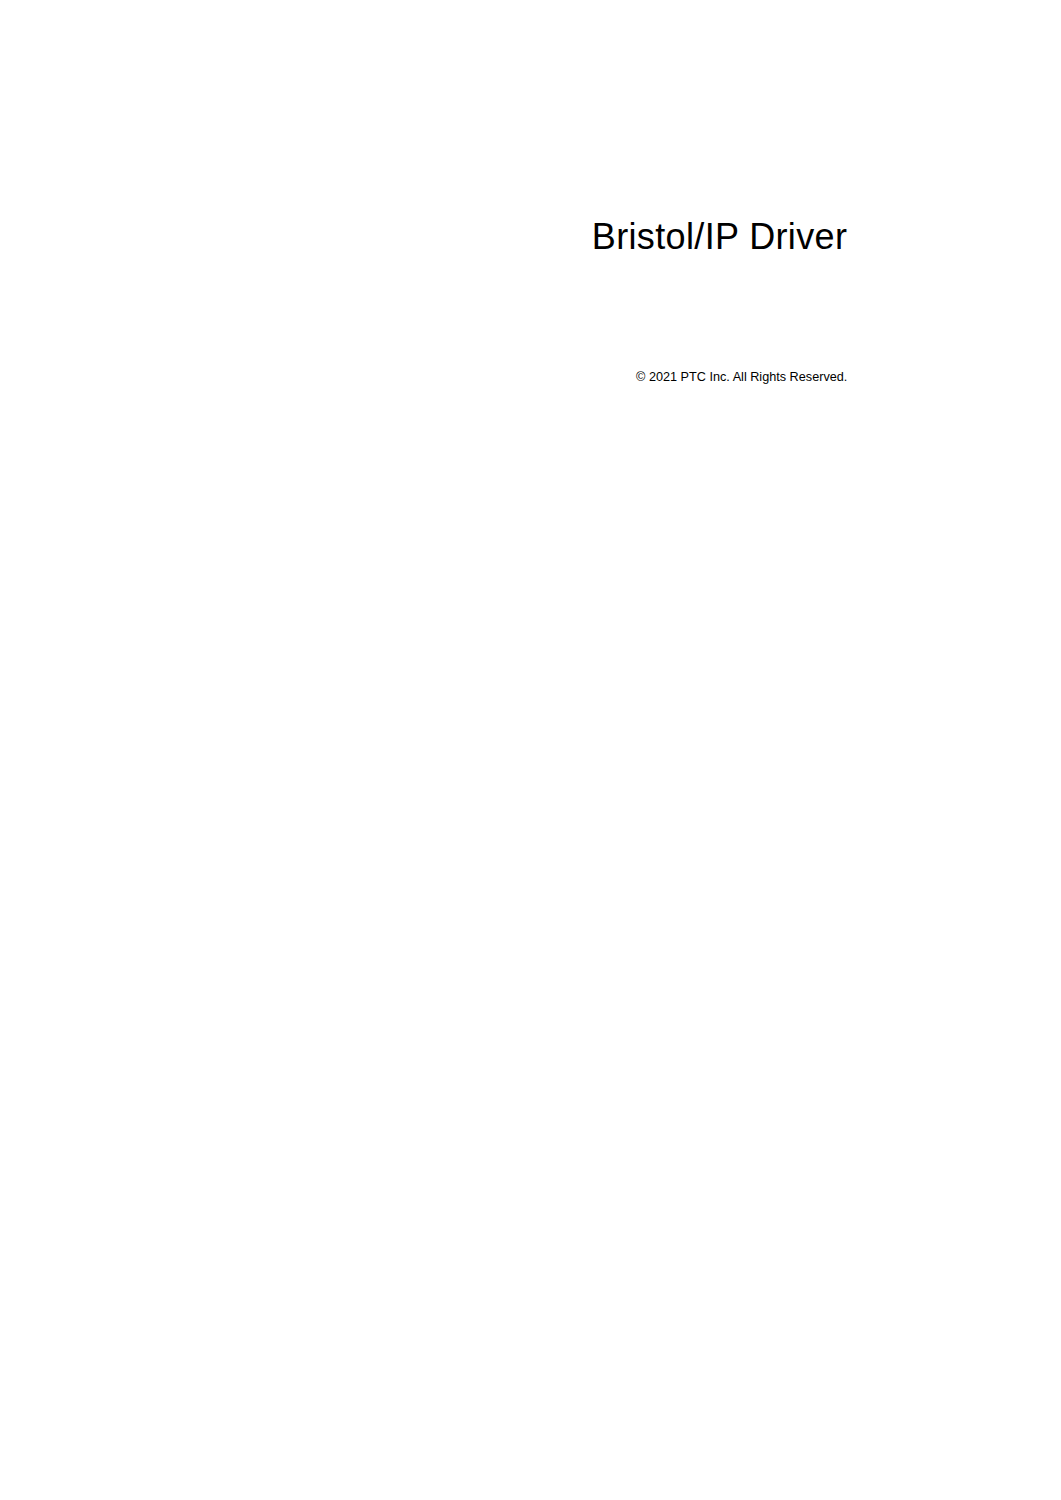Bristol/IP Driver
© 2021 PTC Inc. All Rights Reserved.